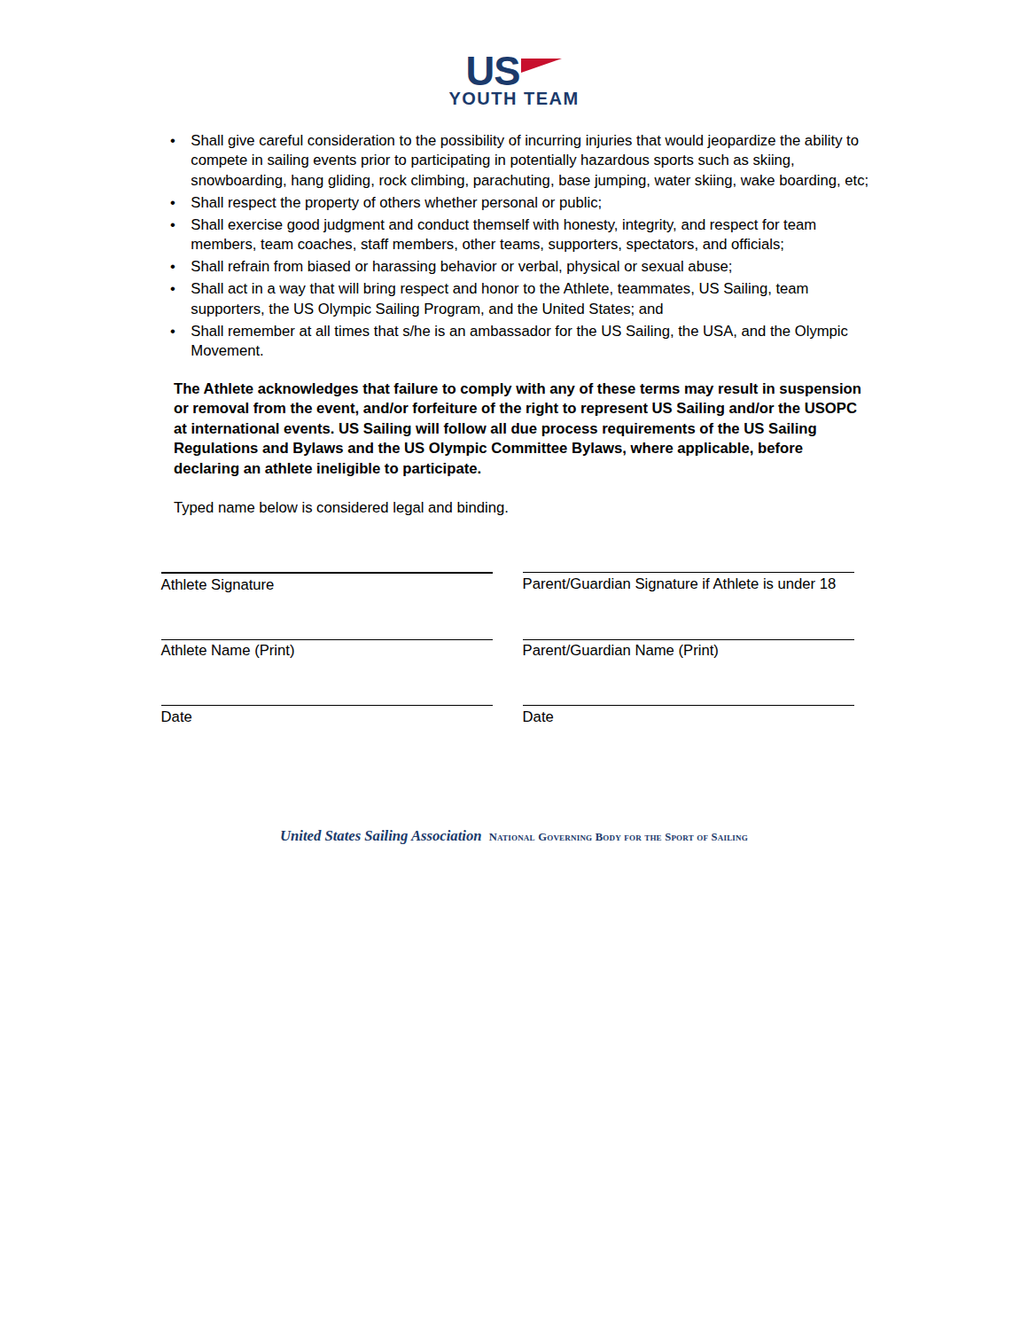US YOUTH TEAM
Shall give careful consideration to the possibility of incurring injuries that would jeopardize the ability to compete in sailing events prior to participating in potentially hazardous sports such as skiing, snowboarding, hang gliding, rock climbing, parachuting, base jumping, water skiing, wake boarding, etc;
Shall respect the property of others whether personal or public;
Shall exercise good judgment and conduct themself with honesty, integrity, and respect for team members, team coaches, staff members, other teams, supporters, spectators, and officials;
Shall refrain from biased or harassing behavior or verbal, physical or sexual abuse;
Shall act in a way that will bring respect and honor to the Athlete, teammates, US Sailing, team supporters, the US Olympic Sailing Program, and the United States; and
Shall remember at all times that s/he is an ambassador for the US Sailing, the USA, and the Olympic Movement.
The Athlete acknowledges that failure to comply with any of these terms may result in suspension or removal from the event, and/or forfeiture of the right to represent US Sailing and/or the USOPC at international events. US Sailing will follow all due process requirements of the US Sailing Regulations and Bylaws and the US Olympic Committee Bylaws, where applicable, before declaring an athlete ineligible to participate.
Typed name below is considered legal and binding.
| Athlete Signature | Parent/Guardian Signature if Athlete is under 18 |
| Athlete Name (Print) | Parent/Guardian Name (Print) |
| Date | Date |
United States Sailing Association National Governing Body for the Sport of Sailing